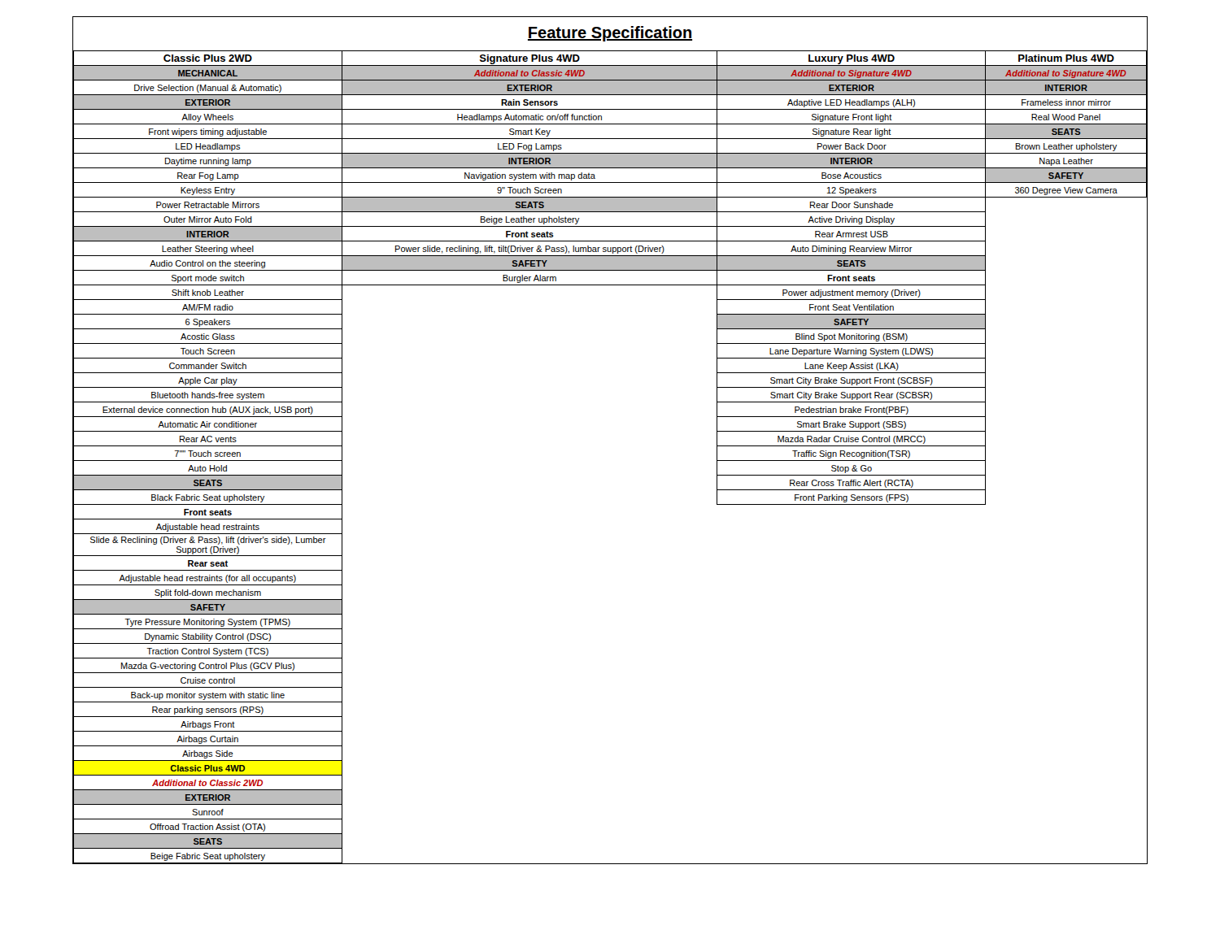Feature Specification
| Classic Plus 2WD | Signature Plus 4WD | Luxury Plus 4WD | Platinum Plus 4WD |
| MECHANICAL | Additional to Classic 4WD | Additional to Signature 4WD | Additional to Signature 4WD |
| Drive Selection (Manual & Automatic) | EXTERIOR | EXTERIOR | INTERIOR |
| EXTERIOR | Rain Sensors | Adaptive LED Headlamps (ALH) | Frameless innor mirror |
| Alloy Wheels | Headlamps Automatic on/off function | Signature Front light | Real Wood Panel |
| Front wipers timing adjustable | Smart Key | Signature Rear light | SEATS |
| LED Headlamps | LED Fog Lamps | Power Back Door | Brown Leather upholstery |
| Daytime running lamp | INTERIOR | INTERIOR | Napa Leather |
| Rear Fog Lamp | Navigation system with map data | Bose Acoustics | SAFETY |
| Keyless Entry | 9" Touch Screen | 12 Speakers | 360 Degree View Camera |
| Power Retractable Mirrors | SEATS | Rear Door Sunshade | |
| Outer Mirror Auto Fold | Beige Leather upholstery | Active Driving Display | |
| INTERIOR | Front seats | Rear Armrest USB | |
| Leather Steering wheel | Power slide, reclining, lift, tilt(Driver & Pass), lumbar support (Driver) | Auto Dimining Rearview Mirror | |
| Audio Control on the steering | SAFETY | SEATS | |
| Sport mode switch | Burgler Alarm | Front seats | |
| Shift knob Leather | | Power adjustment memory (Driver) | |
| AM/FM radio | | Front Seat Ventilation | |
| 6 Speakers | | SAFETY | |
| Acostic Glass | | Blind Spot Monitoring (BSM) | |
| Touch Screen | | Lane Departure Warning System (LDWS) | |
| Commander Switch | | Lane Keep Assist (LKA) | |
| Apple Car play | | Smart City Brake Support Front (SCBSF) | |
| Bluetooth hands-free system | | Smart City Brake Support Rear (SCBSR) | |
| External device connection hub (AUX jack, USB port) | | Pedestrian brake Front(PBF) | |
| Automatic Air conditioner | | Smart Brake Support (SBS) | |
| Rear AC vents | | Mazda Radar Cruise Control (MRCC) | |
| 7"" Touch screen | | Traffic Sign Recognition(TSR) | |
| Auto Hold | | Stop & Go | |
| SEATS | | Rear Cross Traffic Alert (RCTA) | |
| Black Fabric Seat upholstery | | Front Parking Sensors (FPS) | |
| Front seats | | | |
| Adjustable head restraints | | | |
| Slide & Reclining (Driver & Pass), lift (driver's side), Lumber Support (Driver) | | | |
| Rear seat | | | |
| Adjustable head restraints (for all occupants) | | | |
| Split fold-down mechanism | | | |
| SAFETY | | | |
| Tyre Pressure Monitoring System (TPMS) | | | |
| Dynamic Stability Control (DSC) | | | |
| Traction Control System (TCS) | | | |
| Mazda G-vectoring Control Plus (GCV Plus) | | | |
| Cruise control | | | |
| Back-up monitor system with static line | | | |
| Rear parking sensors (RPS) | | | |
| Airbags Front | | | |
| Airbags Curtain | | | |
| Airbags Side | | | |
| Classic Plus 4WD | | | |
| Additional to Classic 2WD | | | |
| EXTERIOR | | | |
| Sunroof | | | |
| Offroad Traction Assist (OTA) | | | |
| SEATS | | | |
| Beige Fabric Seat upholstery | | | |